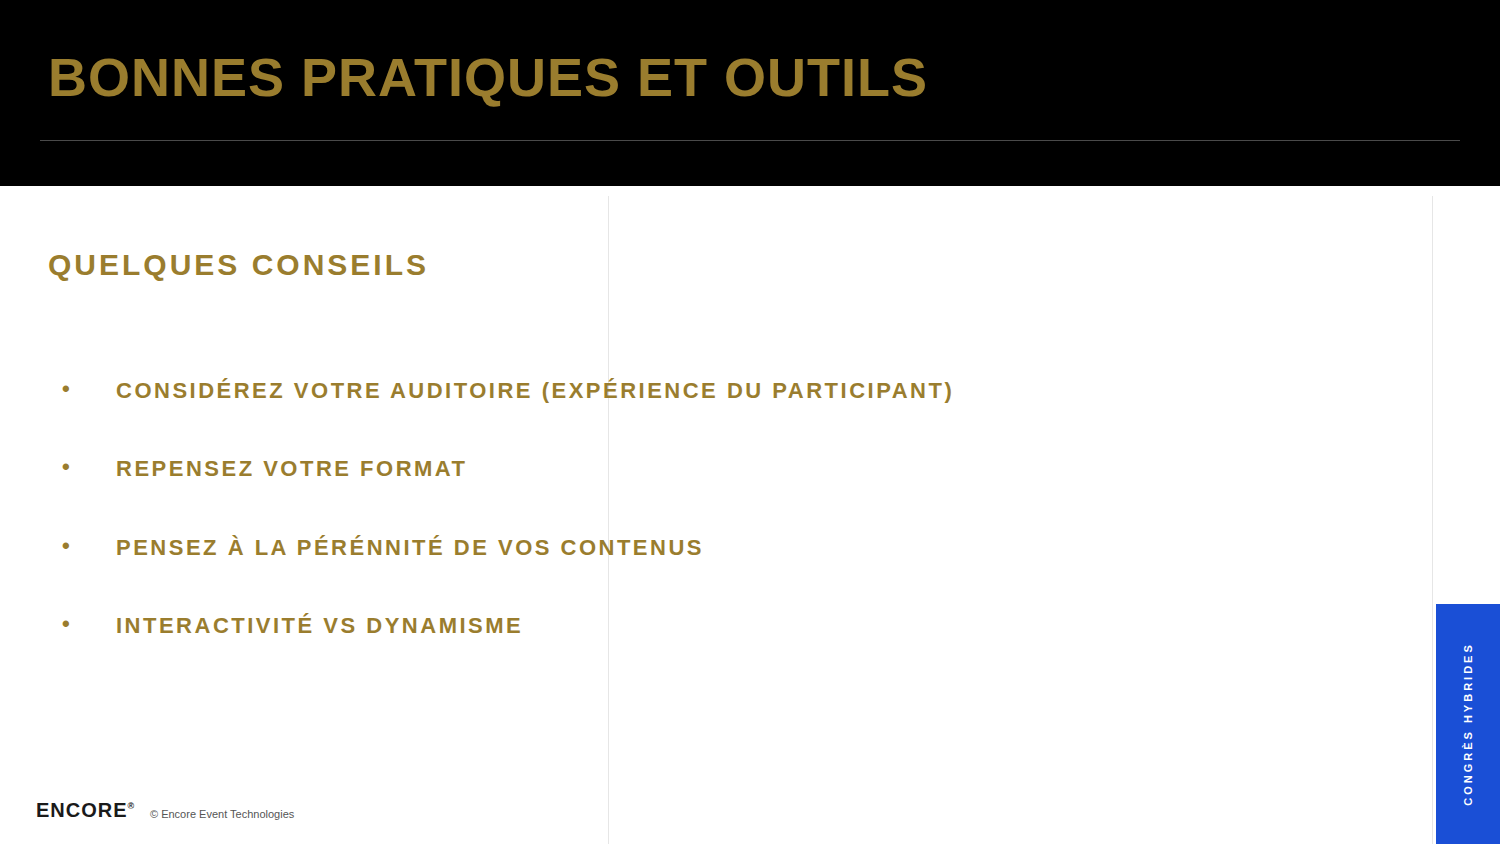BONNES PRATIQUES ET OUTILS
QUELQUES CONSEILS
CONSIDÉREZ VOTRE AUDITOIRE (EXPÉRIENCE DU PARTICIPANT)
REPENSEZ VOTRE FORMAT
PENSEZ À LA PÉRÉNNITÉ DE VOS CONTENUS
INTERACTIVITÉ VS DYNAMISME
CONGRÈS HYBRIDES
ENCORE®
© Encore Event Technologies